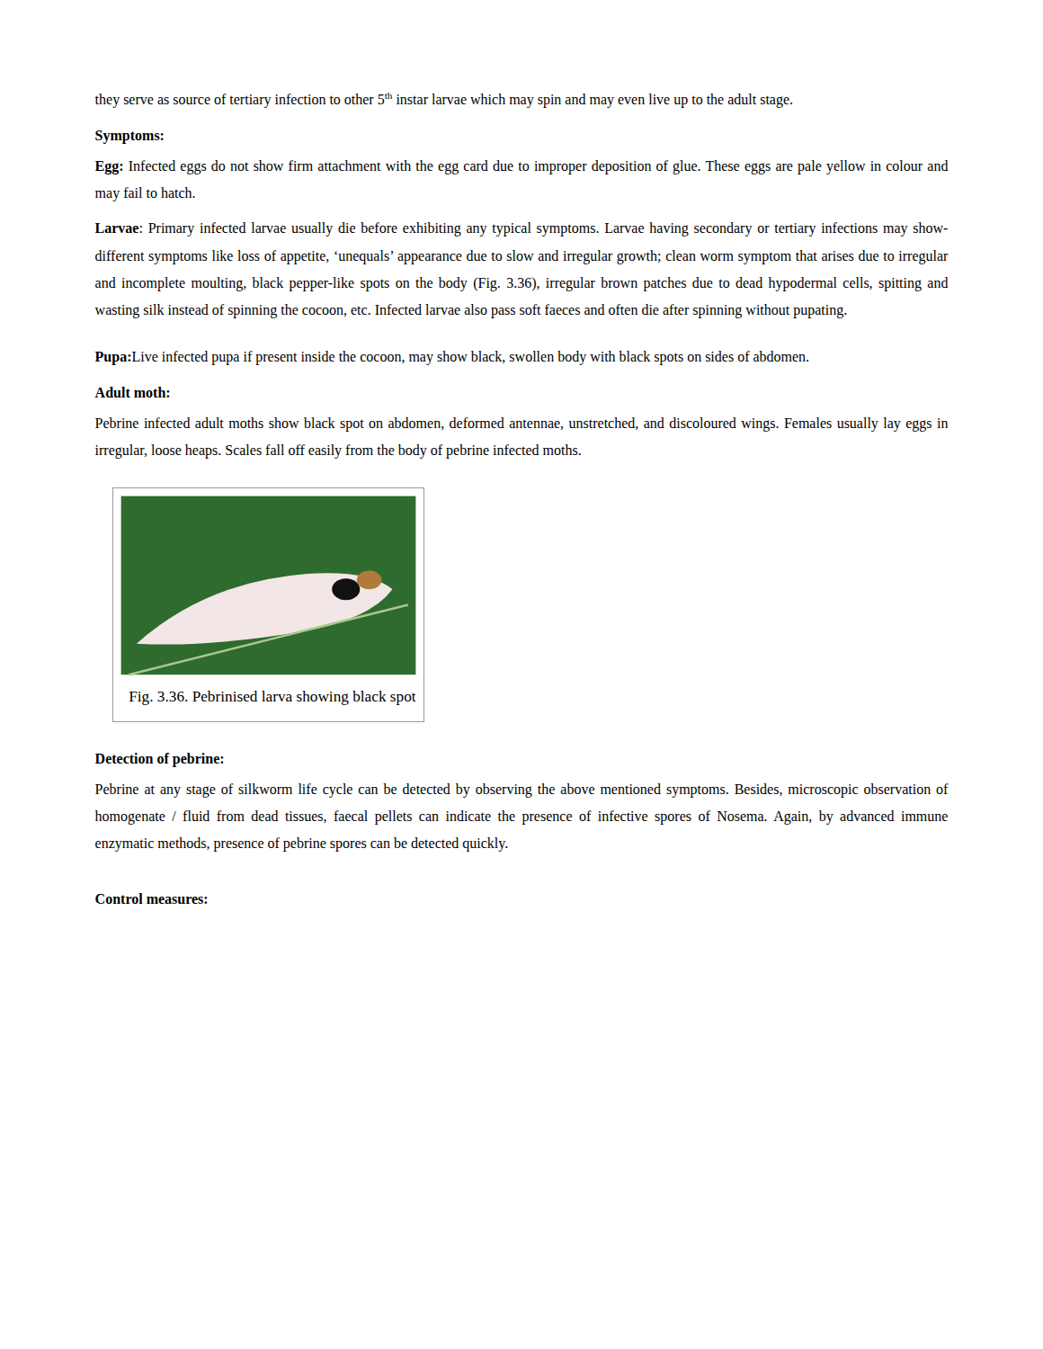they serve as source of tertiary infection to other 5th instar larvae which may spin and may even live up to the adult stage.
Symptoms:
Egg: Infected eggs do not show firm attachment with the egg card due to improper deposition of glue. These eggs are pale yellow in colour and may fail to hatch.
Larvae: Primary infected larvae usually die before exhibiting any typical symptoms. Larvae having secondary or tertiary infections may show- different symptoms like loss of appetite, ‘unequals’ appearance due to slow and irregular growth; clean worm symptom that arises due to irregular and incomplete moulting, black pepper-like spots on the body (Fig. 3.36), irregular brown patches due to dead hypodermal cells, spitting and wasting silk instead of spinning the cocoon, etc. Infected larvae also pass soft faeces and often die after spinning without pupating.
Pupa: Live infected pupa if present inside the cocoon, may show black, swollen body with black spots on sides of abdomen.
Adult moth:
Pebrine infected adult moths show black spot on abdomen, deformed antennae, unstretched, and discoloured wings. Females usually lay eggs in irregular, loose heaps. Scales fall off easily from the body of pebrine infected moths.
Detection of pebrine:
Pebrine at any stage of silkworm life cycle can be detected by observing the above mentioned symptoms. Besides, microscopic observation of homogenate / fluid from dead tissues, faecal pellets can indicate the presence of infective spores of Nosema. Again, by advanced immune enzymatic methods, presence of pebrine spores can be detected quickly.
Control measures: